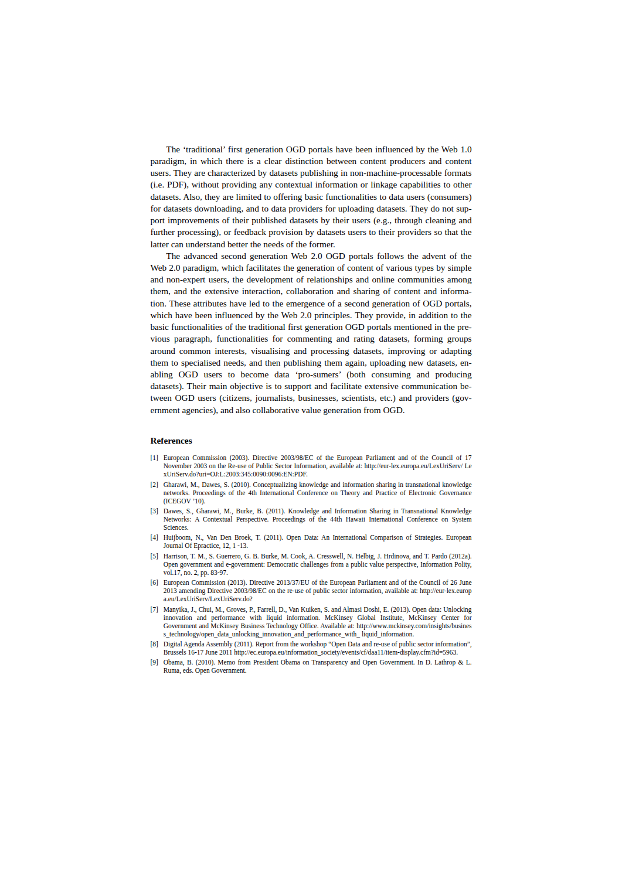The ‘traditional’ first generation OGD portals have been influenced by the Web 1.0 paradigm, in which there is a clear distinction between content producers and content users. They are characterized by datasets publishing in non-machine-processable formats (i.e. PDF), without providing any contextual information or linkage capabilities to other datasets. Also, they are limited to offering basic functionalities to data users (consumers) for datasets downloading, and to data providers for uploading datasets. They do not support improvements of their published datasets by their users (e.g., through cleaning and further processing), or feedback provision by datasets users to their providers so that the latter can understand better the needs of the former.
The advanced second generation Web 2.0 OGD portals follows the advent of the Web 2.0 paradigm, which facilitates the generation of content of various types by simple and non-expert users, the development of relationships and online communities among them, and the extensive interaction, collaboration and sharing of content and information. These attributes have led to the emergence of a second generation of OGD portals, which have been influenced by the Web 2.0 principles. They provide, in addition to the basic functionalities of the traditional first generation OGD portals mentioned in the previous paragraph, functionalities for commenting and rating datasets, forming groups around common interests, visualising and processing datasets, improving or adapting them to specialised needs, and then publishing them again, uploading new datasets, enabling OGD users to become data ‘pro-sumers’ (both consuming and producing datasets). Their main objective is to support and facilitate extensive communication between OGD users (citizens, journalists, businesses, scientists, etc.) and providers (government agencies), and also collaborative value generation from OGD.
References
[1] European Commission (2003). Directive 2003/98/EC of the European Parliament and of the Council of 17 November 2003 on the Re-use of Public Sector Information, available at: http://eur-lex.europa.eu/LexUriServ/ LexUriServ.do?uri=OJ:L:2003:345:0090:0096:EN:PDF.
[2] Gharawi, M., Dawes, S. (2010). Conceptualizing knowledge and information sharing in transnational knowledge networks. Proceedings of the 4th International Conference on Theory and Practice of Electronic Governance (ICEGOV ’10).
[3] Dawes, S., Gharawi, M., Burke, B. (2011). Knowledge and Information Sharing in Transnational Knowledge Networks: A Contextual Perspective. Proceedings of the 44th Hawaii International Conference on System Sciences.
[4] Huijboom, N., Van Den Broek, T. (2011). Open Data: An International Comparison of Strategies. European Journal Of Epractice, 12, 1 -13.
[5] Harrison, T. M., S. Guerrero, G. B. Burke, M. Cook, A. Cresswell, N. Helbig, J. Hrdinova, and T. Pardo (2012a). Open government and e-government: Democratic challenges from a public value perspective, Information Polity, vol.17, no. 2, pp. 83-97.
[6] European Commission (2013). Directive 2013/37/EU of the European Parliament and of the Council of 26 June 2013 amending Directive 2003/98/EC on the re-use of public sector information, available at: http://eur-lex.europa.eu/LexUriServ/LexUriServ.do?
[7] Manyika, J., Chui, M., Groves, P., Farrell, D., Van Kuiken, S. and Almasi Doshi, E. (2013). Open data: Unlocking innovation and performance with liquid information. McKinsey Global Institute, McKinsey Center for Government and McKinsey Business Technology Office. Available at: http://www.mckinsey.com/insights/business_technology/open_data_unlocking_innovation_and_performance_with_ liquid_information.
[8] Digital Agenda Assembly (2011). Report from the workshop “Open Data and re-use of public sector information”, Brussels 16-17 June 2011 http://ec.europa.eu/information_society/events/cf/daa11/item-display.cfm?id=5963.
[9] Obama, B. (2010). Memo from President Obama on Transparency and Open Government. In D. Lathrop & L. Ruma, eds. Open Government.